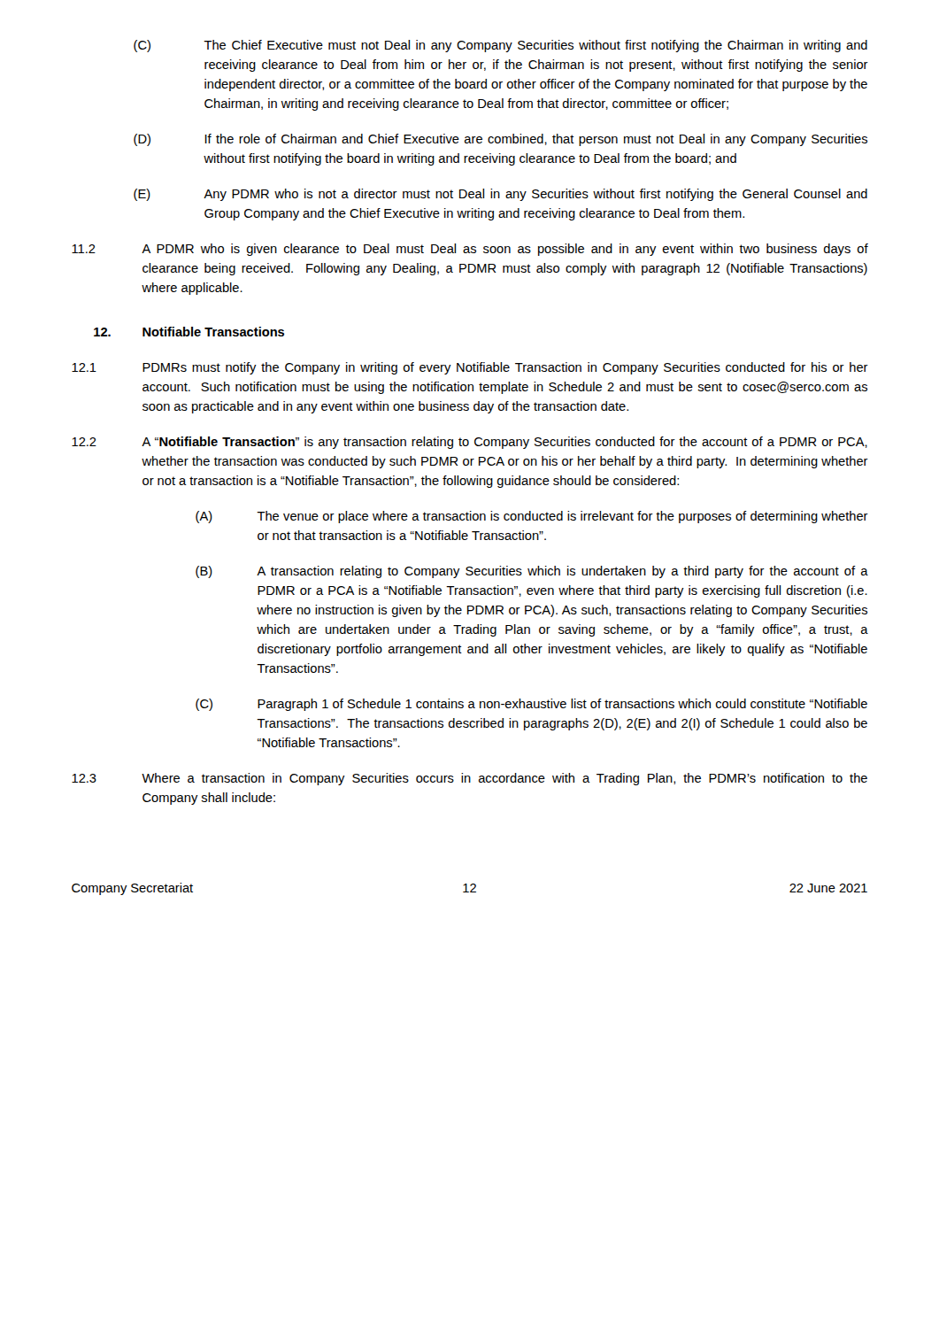(C)
The Chief Executive must not Deal in any Company Securities without first notifying the Chairman in writing and receiving clearance to Deal from him or her or, if the Chairman is not present, without first notifying the senior independent director, or a committee of the board or other officer of the Company nominated for that purpose by the Chairman, in writing and receiving clearance to Deal from that director, committee or officer;
(D)
If the role of Chairman and Chief Executive are combined, that person must not Deal in any Company Securities without first notifying the board in writing and receiving clearance to Deal from the board; and
(E)
Any PDMR who is not a director must not Deal in any Securities without first notifying the General Counsel and Group Company and the Chief Executive in writing and receiving clearance to Deal from them.
11.2
A PDMR who is given clearance to Deal must Deal as soon as possible and in any event within two business days of clearance being received. Following any Dealing, a PDMR must also comply with paragraph 12 (Notifiable Transactions) where applicable.
12.
Notifiable Transactions
12.1
PDMRs must notify the Company in writing of every Notifiable Transaction in Company Securities conducted for his or her account. Such notification must be using the notification template in Schedule 2 and must be sent to cosec@serco.com as soon as practicable and in any event within one business day of the transaction date.
12.2
A “Notifiable Transaction” is any transaction relating to Company Securities conducted for the account of a PDMR or PCA, whether the transaction was conducted by such PDMR or PCA or on his or her behalf by a third party. In determining whether or not a transaction is a “Notifiable Transaction”, the following guidance should be considered:
(A)
The venue or place where a transaction is conducted is irrelevant for the purposes of determining whether or not that transaction is a “Notifiable Transaction”.
(B)
A transaction relating to Company Securities which is undertaken by a third party for the account of a PDMR or a PCA is a “Notifiable Transaction”, even where that third party is exercising full discretion (i.e. where no instruction is given by the PDMR or PCA). As such, transactions relating to Company Securities which are undertaken under a Trading Plan or saving scheme, or by a “family office”, a trust, a discretionary portfolio arrangement and all other investment vehicles, are likely to qualify as “Notifiable Transactions”.
(C)
Paragraph 1 of Schedule 1 contains a non-exhaustive list of transactions which could constitute “Notifiable Transactions”. The transactions described in paragraphs 2(D), 2(E) and 2(I) of Schedule 1 could also be “Notifiable Transactions”.
12.3
Where a transaction in Company Securities occurs in accordance with a Trading Plan, the PDMR’s notification to the Company shall include:
Company Secretariat
12
22 June 2021